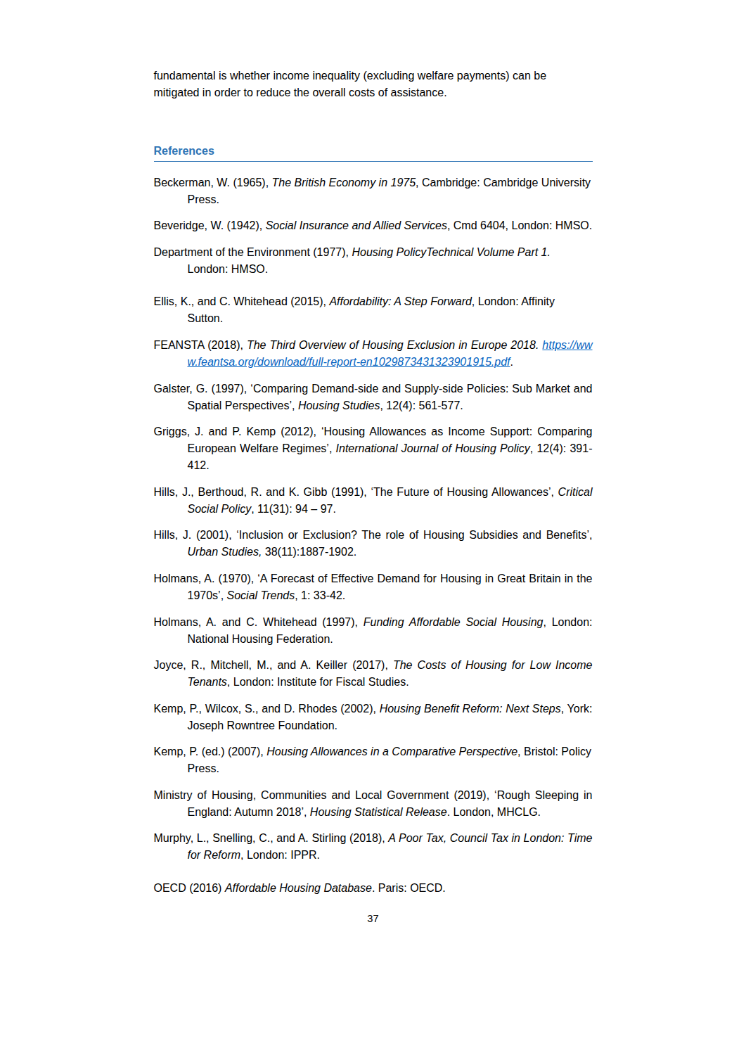fundamental is whether income inequality (excluding welfare payments) can be mitigated in order to reduce the overall costs of assistance.
References
Beckerman, W. (1965), The British Economy in 1975, Cambridge: Cambridge University Press.
Beveridge, W. (1942), Social Insurance and Allied Services, Cmd 6404, London: HMSO.
Department of the Environment (1977), Housing PolicyTechnical Volume Part 1. London: HMSO.
Ellis, K., and C. Whitehead (2015), Affordability: A Step Forward, London: Affinity Sutton.
FEANSTA (2018), The Third Overview of Housing Exclusion in Europe 2018. https://www.feantsa.org/download/full-report-en1029873431323901915.pdf.
Galster, G. (1997), ‘Comparing Demand-side and Supply-side Policies: Sub Market and Spatial Perspectives’, Housing Studies, 12(4): 561-577.
Griggs, J. and P. Kemp (2012), ‘Housing Allowances as Income Support: Comparing European Welfare Regimes’, International Journal of Housing Policy, 12(4): 391-412.
Hills, J., Berthoud, R. and K. Gibb (1991), ‘The Future of Housing Allowances’, Critical Social Policy, 11(31): 94 – 97.
Hills, J. (2001), ‘Inclusion or Exclusion? The role of Housing Subsidies and Benefits’, Urban Studies, 38(11):1887-1902.
Holmans, A. (1970), ‘A Forecast of Effective Demand for Housing in Great Britain in the 1970s’, Social Trends, 1: 33-42.
Holmans, A. and C. Whitehead (1997), Funding Affordable Social Housing, London: National Housing Federation.
Joyce, R., Mitchell, M., and A. Keiller (2017), The Costs of Housing for Low Income Tenants, London: Institute for Fiscal Studies.
Kemp, P., Wilcox, S., and D. Rhodes (2002), Housing Benefit Reform: Next Steps, York: Joseph Rowntree Foundation.
Kemp, P. (ed.) (2007), Housing Allowances in a Comparative Perspective, Bristol: Policy Press.
Ministry of Housing, Communities and Local Government (2019), ‘Rough Sleeping in England: Autumn 2018’, Housing Statistical Release. London, MHCLG.
Murphy, L., Snelling, C., and A. Stirling (2018), A Poor Tax, Council Tax in London: Time for Reform, London: IPPR.
OECD (2016) Affordable Housing Database. Paris: OECD.
37